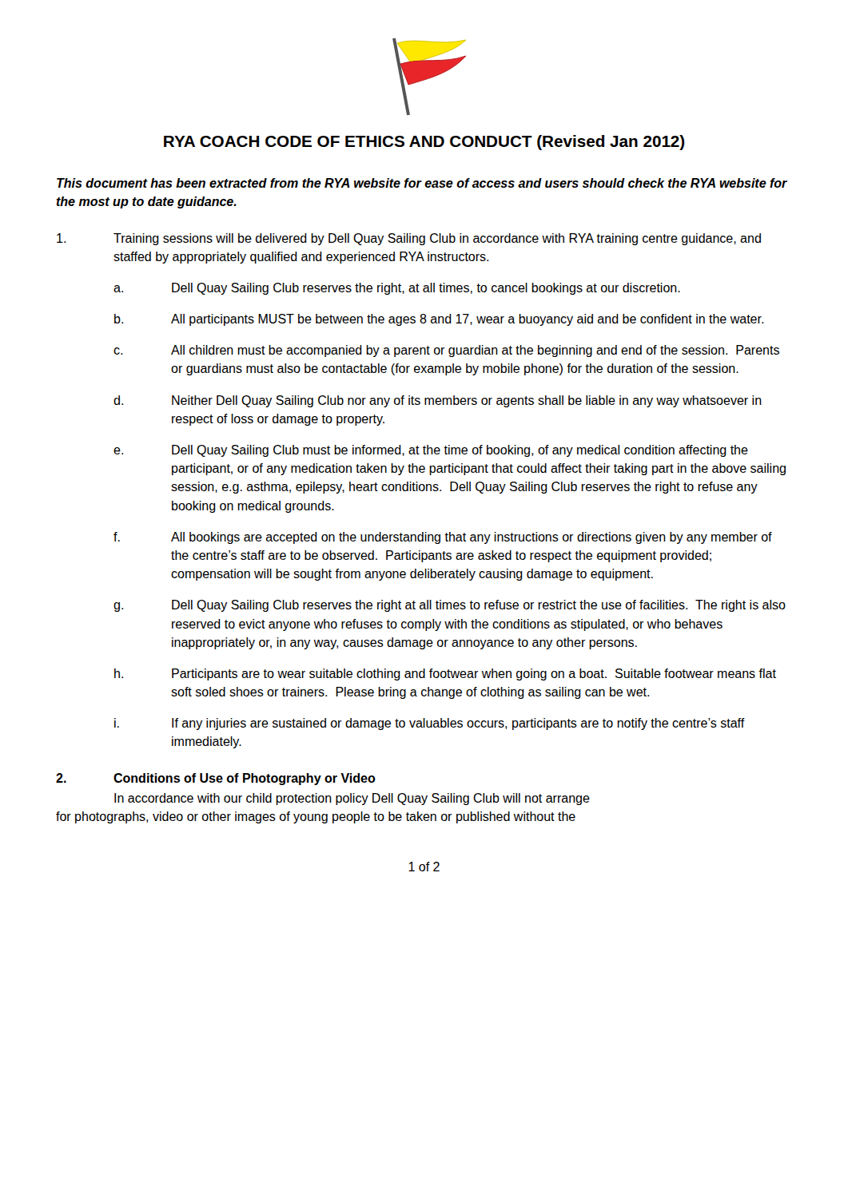RYA COACH CODE OF ETHICS AND CONDUCT (Revised Jan 2012)
This document has been extracted from the RYA website for ease of access and users should check the RYA website for the most up to date guidance.
1.
Training sessions will be delivered by Dell Quay Sailing Club in accordance with RYA training centre guidance, and staffed by appropriately qualified and experienced RYA instructors.
a.
Dell Quay Sailing Club reserves the right, at all times, to cancel bookings at our discretion.
b.
All participants MUST be between the ages 8 and 17, wear a buoyancy aid and be confident in the water.
c.
All children must be accompanied by a parent or guardian at the beginning and end of the session. Parents or guardians must also be contactable (for example by mobile phone) for the duration of the session.
d.
Neither Dell Quay Sailing Club nor any of its members or agents shall be liable in any way whatsoever in respect of loss or damage to property.
e.
Dell Quay Sailing Club must be informed, at the time of booking, of any medical condition affecting the participant, or of any medication taken by the participant that could affect their taking part in the above sailing session, e.g. asthma, epilepsy, heart conditions. Dell Quay Sailing Club reserves the right to refuse any booking on medical grounds.
f.
All bookings are accepted on the understanding that any instructions or directions given by any member of the centre’s staff are to be observed. Participants are asked to respect the equipment provided; compensation will be sought from anyone deliberately causing damage to equipment.
g.
Dell Quay Sailing Club reserves the right at all times to refuse or restrict the use of facilities. The right is also reserved to evict anyone who refuses to comply with the conditions as stipulated, or who behaves inappropriately or, in any way, causes damage or annoyance to any other persons.
h.
Participants are to wear suitable clothing and footwear when going on a boat. Suitable footwear means flat soft soled shoes or trainers. Please bring a change of clothing as sailing can be wet.
i.
If any injuries are sustained or damage to valuables occurs, participants are to notify the centre’s staff immediately.
2.
Conditions of Use of Photography or Video
In accordance with our child protection policy Dell Quay Sailing Club will not arrange
for photographs, video or other images of young people to be taken or published without the
1 of 2